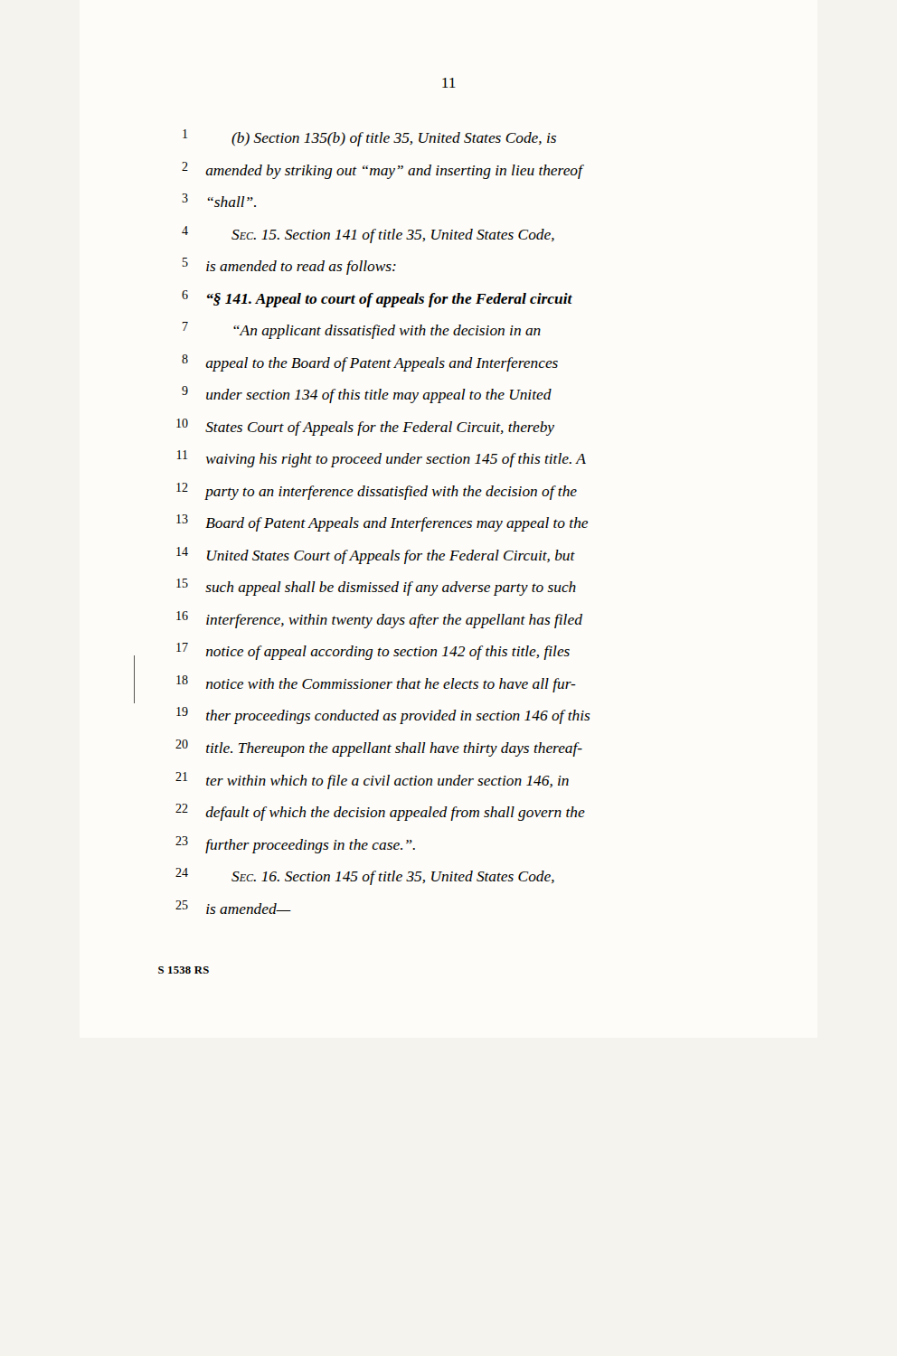11
(b) Section 135(b) of title 35, United States Code, is
amended by striking out “may” and inserting in lieu thereof
“shall”.
Sec. 15. Section 141 of title 35, United States Code,
is amended to read as follows:
“§ 141. Appeal to court of appeals for the Federal circuit
“An applicant dissatisfied with the decision in an
appeal to the Board of Patent Appeals and Interferences
under section 134 of this title may appeal to the United
States Court of Appeals for the Federal Circuit, thereby
waiving his right to proceed under section 145 of this title. A
party to an interference dissatisfied with the decision of the
Board of Patent Appeals and Interferences may appeal to the
United States Court of Appeals for the Federal Circuit, but
such appeal shall be dismissed if any adverse party to such
interference, within twenty days after the appellant has filed
notice of appeal according to section 142 of this title, files
notice with the Commissioner that he elects to have all fur-
ther proceedings conducted as provided in section 146 of this
title. Thereupon the appellant shall have thirty days thereaf-
ter within which to file a civil action under section 146, in
default of which the decision appealed from shall govern the
further proceedings in the case.”.
Sec. 16. Section 145 of title 35, United States Code,
is amended—
S 1538 RS